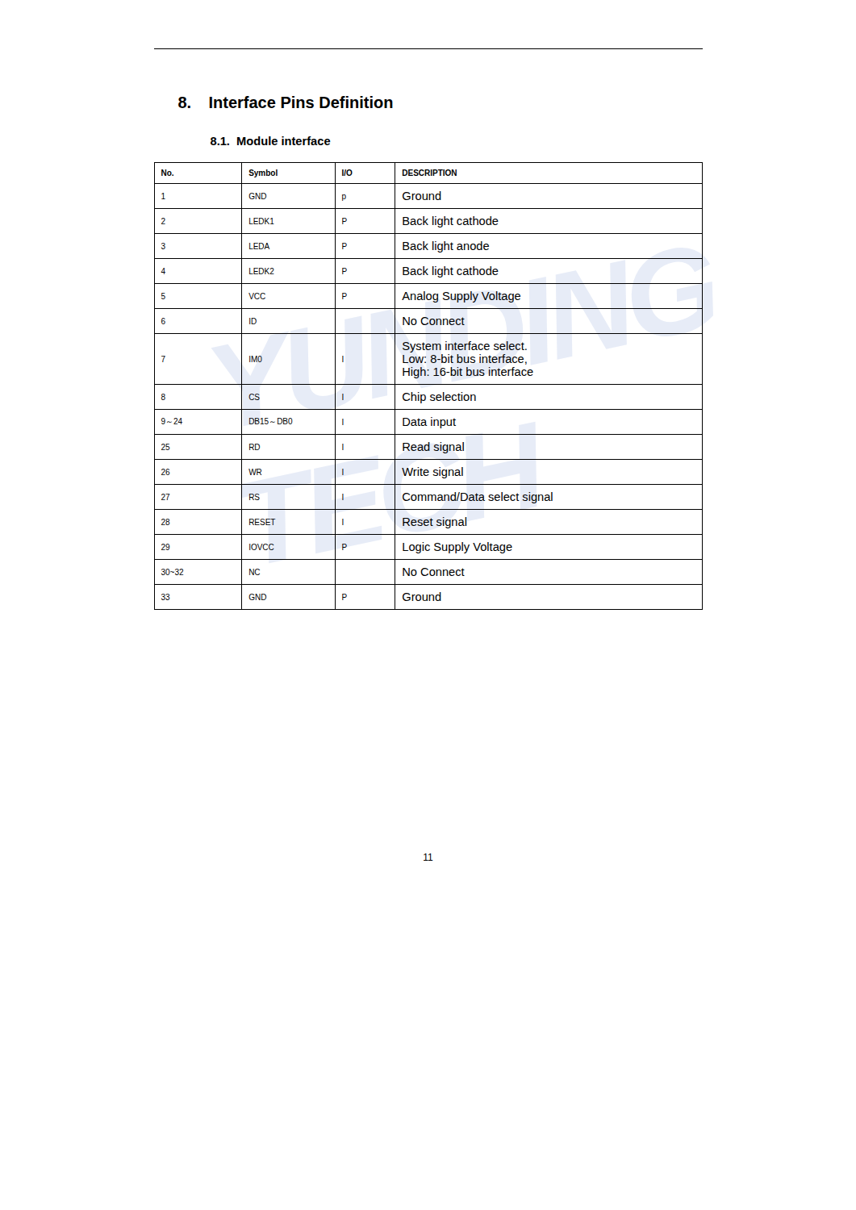YUNDING
TECH
8. Interface Pins Definition
8.1. Module interface
| No. | Symbol | I/O | DESCRIPTION |
| --- | --- | --- | --- |
| 1 | GND | p | Ground |
| 2 | LEDK1 | P | Back light cathode |
| 3 | LEDA | P | Back light anode |
| 4 | LEDK2 | P | Back light cathode |
| 5 | VCC | P | Analog Supply Voltage |
| 6 | ID | | No Connect |
| 7 | IM0 | I | System interface select. Low: 8-bit bus interface, High: 16-bit bus interface |
| 8 | CS | I | Chip selection |
| 9～24 | DB15～DB0 | I | Data input |
| 25 | RD | I | Read signal |
| 26 | WR | I | Write signal |
| 27 | RS | I | Command/Data select signal |
| 28 | RESET | I | Reset signal |
| 29 | IOVCC | P | Logic Supply Voltage |
| 30~32 | NC | | No Connect |
| 33 | GND | P | Ground |
11